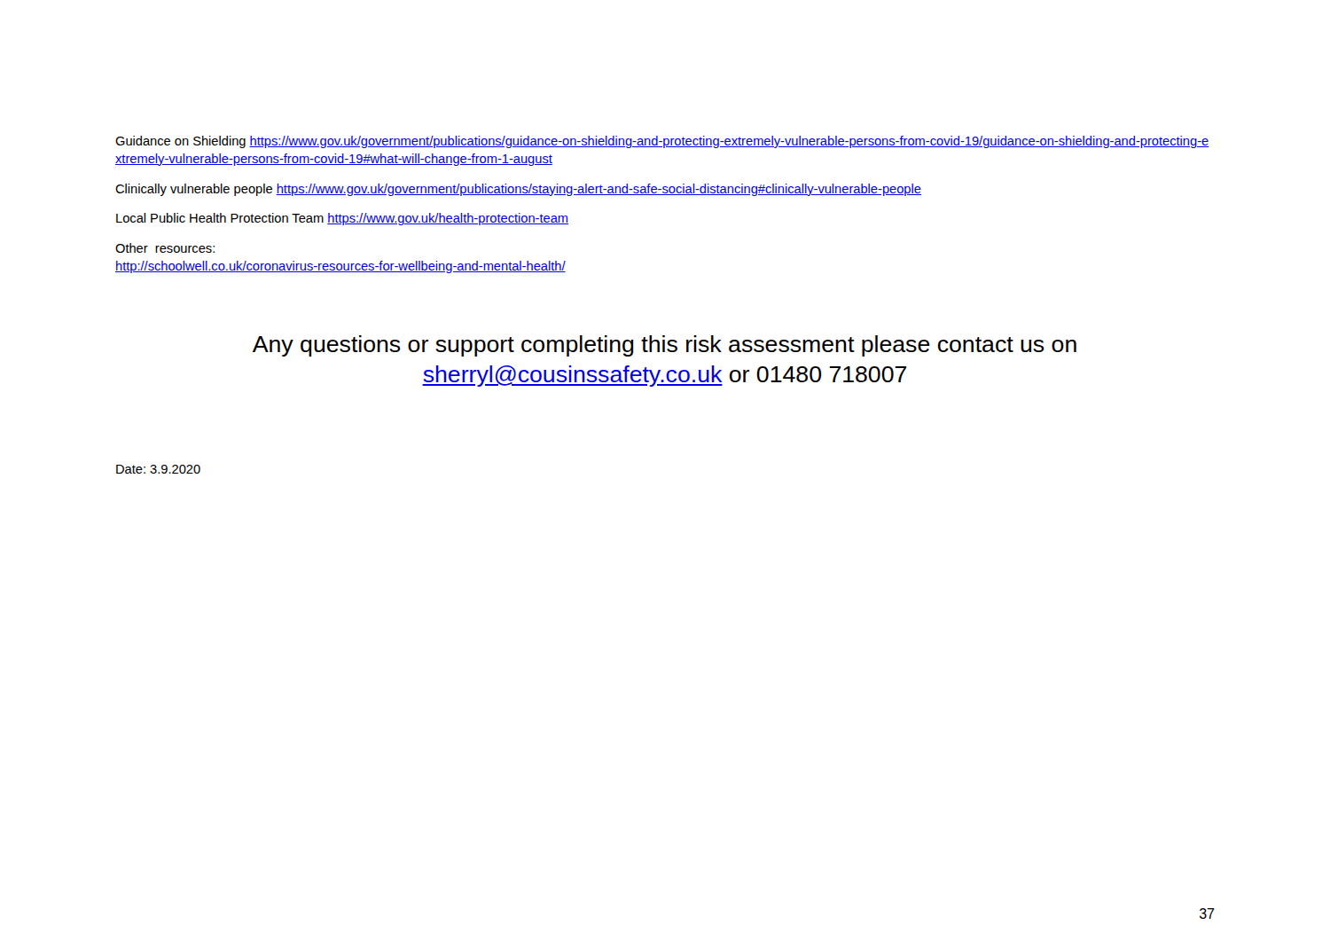Guidance on Shielding https://www.gov.uk/government/publications/guidance-on-shielding-and-protecting-extremely-vulnerable-persons-from-covid-19/guidance-on-shielding-and-protecting-extremely-vulnerable-persons-from-covid-19#what-will-change-from-1-august
Clinically vulnerable people https://www.gov.uk/government/publications/staying-alert-and-safe-social-distancing#clinically-vulnerable-people
Local Public Health Protection Team https://www.gov.uk/health-protection-team
Other resources:
http://schoolwell.co.uk/coronavirus-resources-for-wellbeing-and-mental-health/
Any questions or support completing this risk assessment please contact us on
sherryl@cousinssafety.co.uk or 01480 718007
Date: 3.9.2020
37